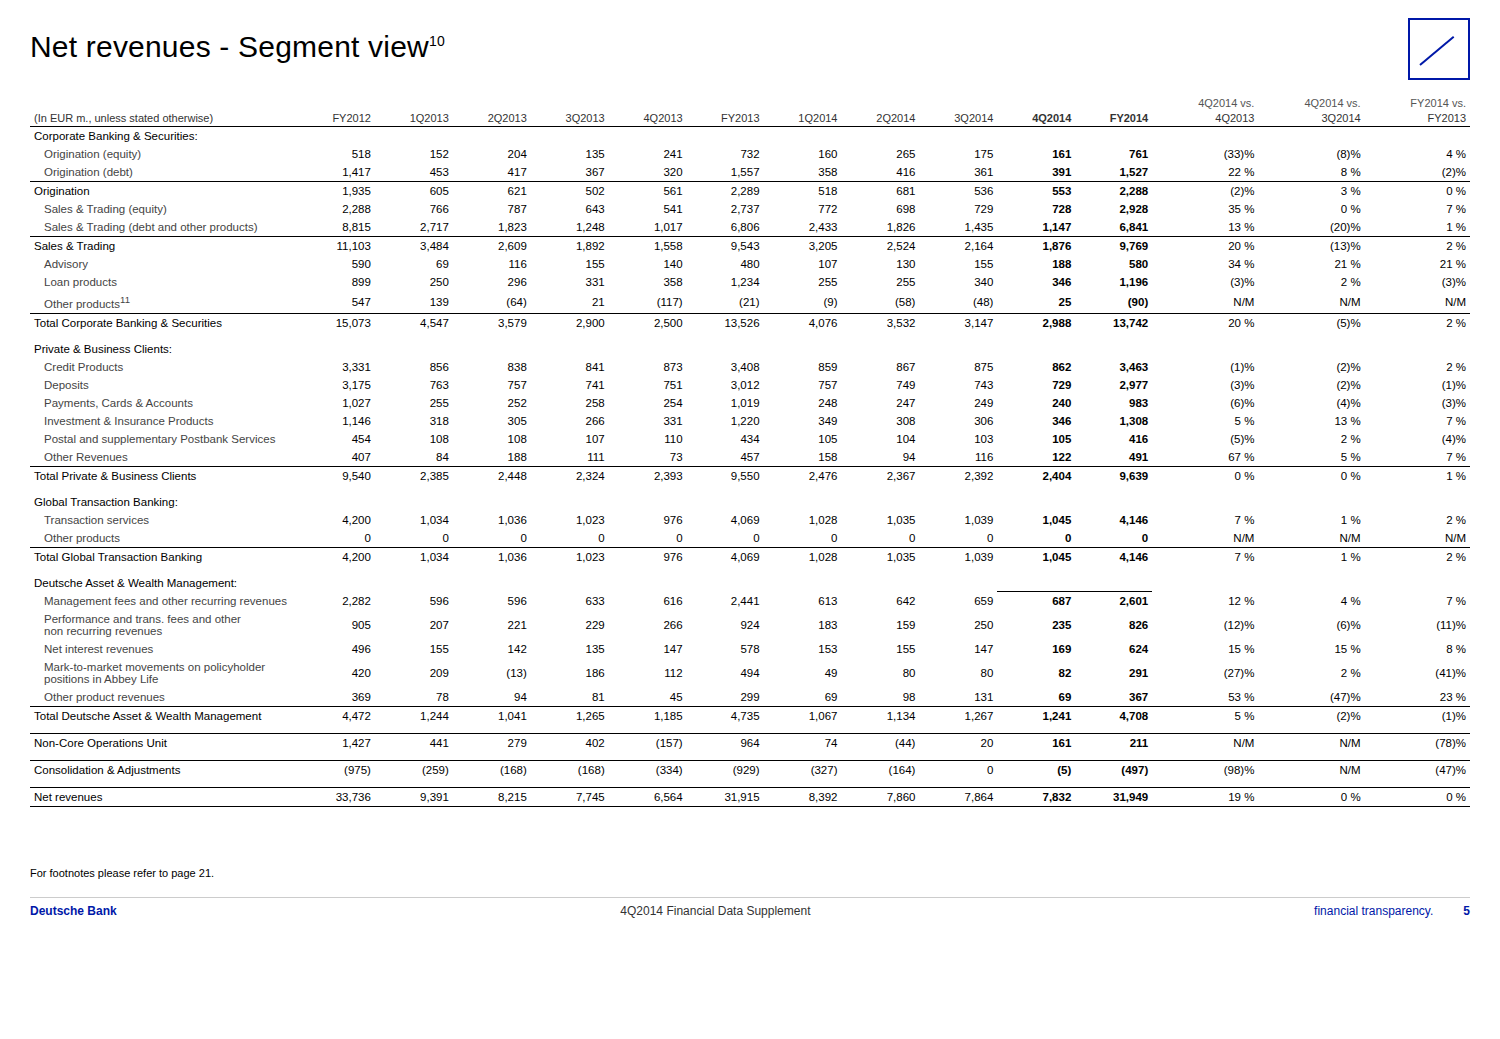Net revenues - Segment view10
| | | | | | | | | | | | | 4Q2014 vs. | 4Q2014 vs. | FY2014 vs. |
| --- | --- | --- | --- | --- | --- | --- | --- | --- | --- | --- | --- | --- | --- | --- |
| (In EUR m., unless stated otherwise) | FY2012 | 1Q2013 | 2Q2013 | 3Q2013 | 4Q2013 | FY2013 | 1Q2014 | 2Q2014 | 3Q2014 | 4Q2014 | FY2014 | 4Q2013 | 3Q2014 | FY2013 |
| Corporate Banking & Securities: | | | | | | | | | | | | | | |
| Origination (equity) | 518 | 152 | 204 | 135 | 241 | 732 | 160 | 265 | 175 | 161 | 761 | (33)% | (8)% | 4 % |
| Origination (debt) | 1,417 | 453 | 417 | 367 | 320 | 1,557 | 358 | 416 | 361 | 391 | 1,527 | 22 % | 8 % | (2)% |
| Origination | 1,935 | 605 | 621 | 502 | 561 | 2,289 | 518 | 681 | 536 | 553 | 2,288 | (2)% | 3 % | 0 % |
| Sales & Trading (equity) | 2,288 | 766 | 787 | 643 | 541 | 2,737 | 772 | 698 | 729 | 728 | 2,928 | 35 % | 0 % | 7 % |
| Sales & Trading (debt and other products) | 8,815 | 2,717 | 1,823 | 1,248 | 1,017 | 6,806 | 2,433 | 1,826 | 1,435 | 1,147 | 6,841 | 13 % | (20)% | 1 % |
| Sales & Trading | 11,103 | 3,484 | 2,609 | 1,892 | 1,558 | 9,543 | 3,205 | 2,524 | 2,164 | 1,876 | 9,769 | 20 % | (13)% | 2 % |
| Advisory | 590 | 69 | 116 | 155 | 140 | 480 | 107 | 130 | 155 | 188 | 580 | 34 % | 21 % | 21 % |
| Loan products | 899 | 250 | 296 | 331 | 358 | 1,234 | 255 | 255 | 340 | 346 | 1,196 | (3)% | 2 % | (3)% |
| Other products 11 | 547 | 139 | (64) | 21 | (117) | (21) | (9) | (58) | (48) | 25 | (90) | N/M | N/M | N/M |
| Total Corporate Banking & Securities | 15,073 | 4,547 | 3,579 | 2,900 | 2,500 | 13,526 | 4,076 | 3,532 | 3,147 | 2,988 | 13,742 | 20 % | (5)% | 2 % |
| Private & Business Clients: | | | | | | | | | | | | | | |
| Credit Products | 3,331 | 856 | 838 | 841 | 873 | 3,408 | 859 | 867 | 875 | 862 | 3,463 | (1)% | (2)% | 2 % |
| Deposits | 3,175 | 763 | 757 | 741 | 751 | 3,012 | 757 | 749 | 743 | 729 | 2,977 | (3)% | (2)% | (1)% |
| Payments, Cards & Accounts | 1,027 | 255 | 252 | 258 | 254 | 1,019 | 248 | 247 | 249 | 240 | 983 | (6)% | (4)% | (3)% |
| Investment & Insurance Products | 1,146 | 318 | 305 | 266 | 331 | 1,220 | 349 | 308 | 306 | 346 | 1,308 | 5 % | 13 % | 7 % |
| Postal and supplementary Postbank Services | 454 | 108 | 108 | 107 | 110 | 434 | 105 | 104 | 103 | 105 | 416 | (5)% | 2 % | (4)% |
| Other Revenues | 407 | 84 | 188 | 111 | 73 | 457 | 158 | 94 | 116 | 122 | 491 | 67 % | 5 % | 7 % |
| Total Private & Business Clients | 9,540 | 2,385 | 2,448 | 2,324 | 2,393 | 9,550 | 2,476 | 2,367 | 2,392 | 2,404 | 9,639 | 0 % | 0 % | 1 % |
| Global Transaction Banking: | | | | | | | | | | | | | | |
| Transaction services | 4,200 | 1,034 | 1,036 | 1,023 | 976 | 4,069 | 1,028 | 1,035 | 1,039 | 1,045 | 4,146 | 7 % | 1 % | 2 % |
| Other products | 0 | 0 | 0 | 0 | 0 | 0 | 0 | 0 | 0 | 0 | 0 | N/M | N/M | N/M |
| Total Global Transaction Banking | 4,200 | 1,034 | 1,036 | 1,023 | 976 | 4,069 | 1,028 | 1,035 | 1,039 | 1,045 | 4,146 | 7 % | 1 % | 2 % |
| Deutsche Asset & Wealth Management: | | | | | | | | | | | | | | |
| Management fees and other recurring revenues | 2,282 | 596 | 596 | 633 | 616 | 2,441 | 613 | 642 | 659 | 687 | 2,601 | 12 % | 4 % | 7 % |
| Performance and trans. fees and other non recurring revenues | 905 | 207 | 221 | 229 | 266 | 924 | 183 | 159 | 250 | 235 | 826 | (12)% | (6)% | (11)% |
| Net interest revenues | 496 | 155 | 142 | 135 | 147 | 578 | 153 | 155 | 147 | 169 | 624 | 15 % | 15 % | 8 % |
| Mark-to-market movements on policyholder positions in Abbey Life | 420 | 209 | (13) | 186 | 112 | 494 | 49 | 80 | 80 | 82 | 291 | (27)% | 2 % | (41)% |
| Other product revenues | 369 | 78 | 94 | 81 | 45 | 299 | 69 | 98 | 131 | 69 | 367 | 53 % | (47)% | 23 % |
| Total Deutsche Asset & Wealth Management | 4,472 | 1,244 | 1,041 | 1,265 | 1,185 | 4,735 | 1,067 | 1,134 | 1,267 | 1,241 | 4,708 | 5 % | (2)% | (1)% |
| Non-Core Operations Unit | 1,427 | 441 | 279 | 402 | (157) | 964 | 74 | (44) | 20 | 161 | 211 | N/M | N/M | (78)% |
| Consolidation & Adjustments | (975) | (259) | (168) | (168) | (334) | (929) | (327) | (164) | 0 | (5) | (497) | (98)% | N/M | (47)% |
| Net revenues | 33,736 | 9,391 | 8,215 | 7,745 | 6,564 | 31,915 | 8,392 | 7,860 | 7,864 | 7,832 | 31,949 | 19 % | 0 % | 0 % |
For footnotes please refer to page 21.
Deutsche Bank
4Q2014 Financial Data Supplement
financial transparency.5